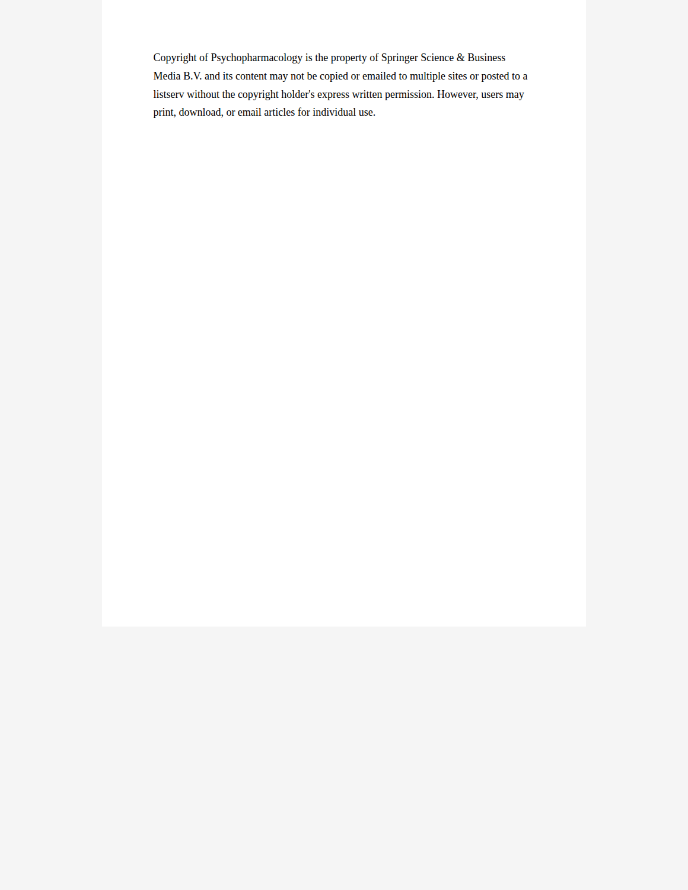Copyright of Psychopharmacology is the property of Springer Science & Business Media B.V. and its content may not be copied or emailed to multiple sites or posted to a listserv without the copyright holder's express written permission. However, users may print, download, or email articles for individual use.